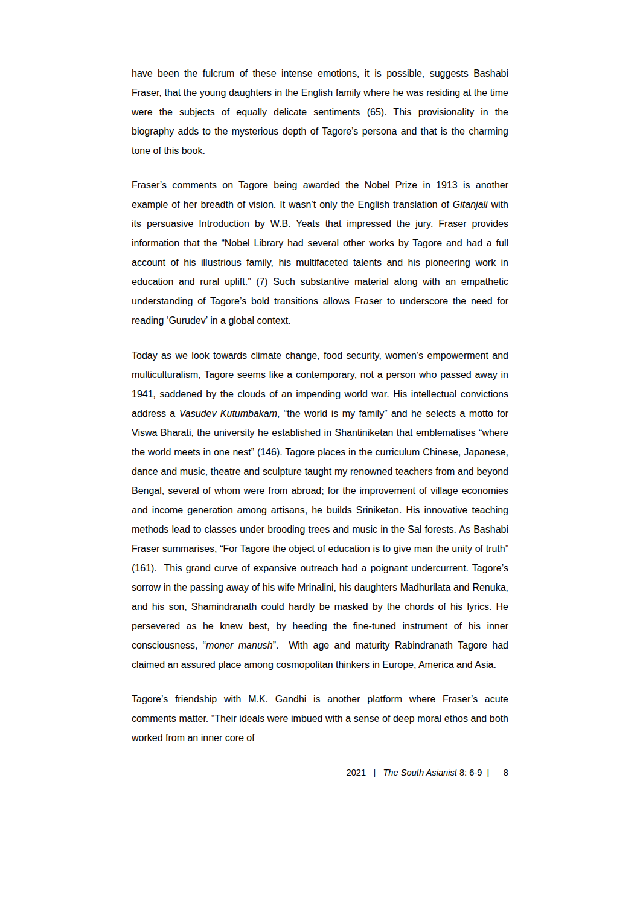have been the fulcrum of these intense emotions, it is possible, suggests Bashabi Fraser, that the young daughters in the English family where he was residing at the time were the subjects of equally delicate sentiments (65). This provisionality in the biography adds to the mysterious depth of Tagore’s persona and that is the charming tone of this book.
Fraser’s comments on Tagore being awarded the Nobel Prize in 1913 is another example of her breadth of vision. It wasn’t only the English translation of Gitanjali with its persuasive Introduction by W.B. Yeats that impressed the jury. Fraser provides information that the “Nobel Library had several other works by Tagore and had a full account of his illustrious family, his multifaceted talents and his pioneering work in education and rural uplift.” (7) Such substantive material along with an empathetic understanding of Tagore’s bold transitions allows Fraser to underscore the need for reading ‘Gurudev’ in a global context.
Today as we look towards climate change, food security, women’s empowerment and multiculturalism, Tagore seems like a contemporary, not a person who passed away in 1941, saddened by the clouds of an impending world war. His intellectual convictions address a Vasudev Kutumbakam, “the world is my family” and he selects a motto for Viswa Bharati, the university he established in Shantiniketan that emblematises “where the world meets in one nest” (146). Tagore places in the curriculum Chinese, Japanese, dance and music, theatre and sculpture taught my renowned teachers from and beyond Bengal, several of whom were from abroad; for the improvement of village economies and income generation among artisans, he builds Sriniketan. His innovative teaching methods lead to classes under brooding trees and music in the Sal forests. As Bashabi Fraser summarises, “For Tagore the object of education is to give man the unity of truth” (161). This grand curve of expansive outreach had a poignant undercurrent. Tagore’s sorrow in the passing away of his wife Mrinalini, his daughters Madhurilata and Renuka, and his son, Shamindranath could hardly be masked by the chords of his lyrics. He persevered as he knew best, by heeding the fine-tuned instrument of his inner consciousness, “moner manush”. With age and maturity Rabindranath Tagore had claimed an assured place among cosmopolitan thinkers in Europe, America and Asia.
Tagore’s friendship with M.K. Gandhi is another platform where Fraser’s acute comments matter. “Their ideals were imbued with a sense of deep moral ethos and both worked from an inner core of
2021 | The South Asianist 8: 6-9 | 8